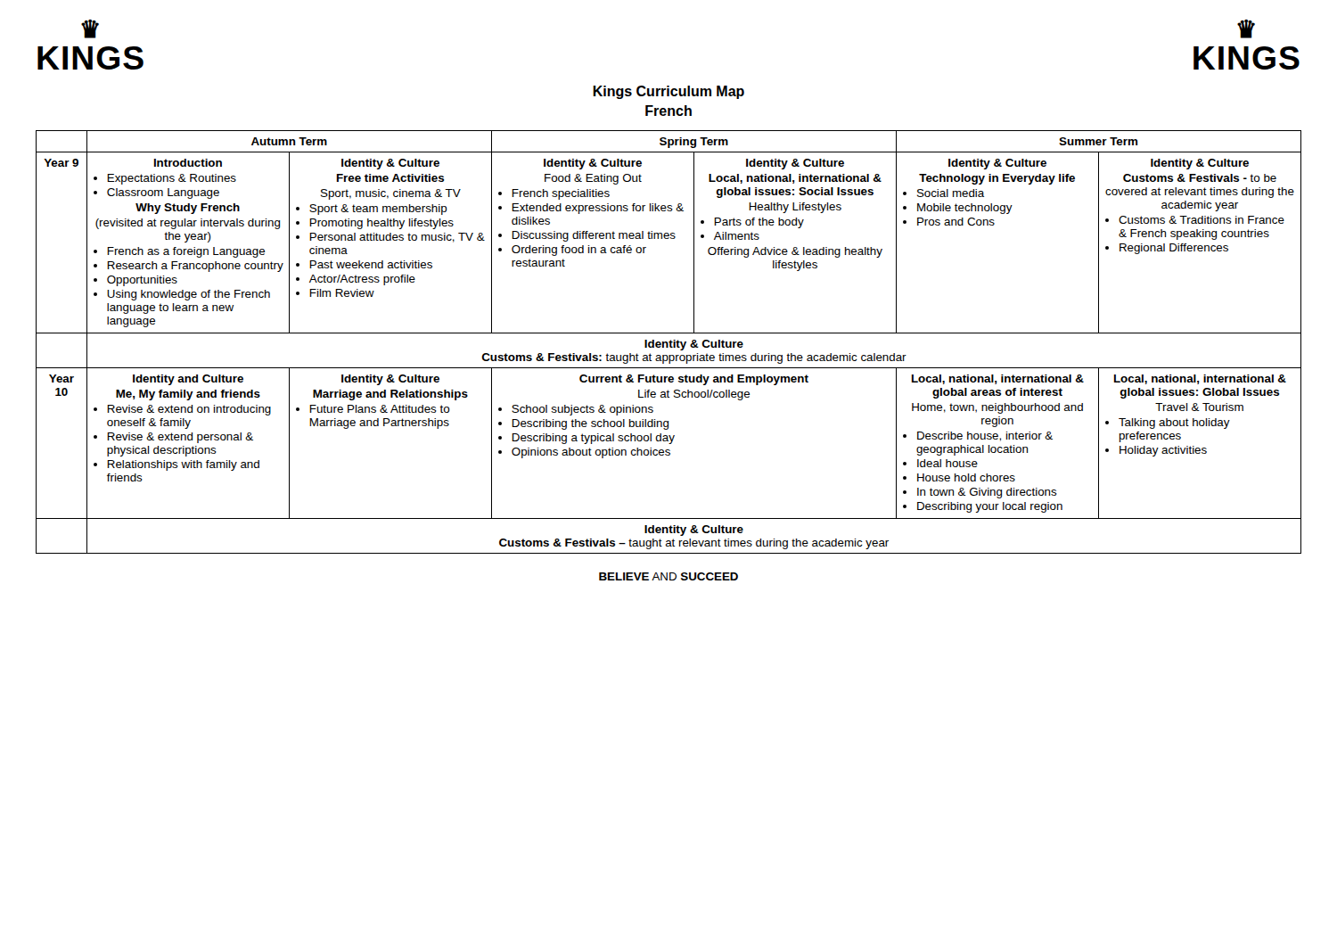♛KINGS
♛KINGS
Kings Curriculum Map
French
| | Autumn Term | Spring Term | Summer Term |
| --- | --- | --- | --- |
| Year 9 | Introduction Expectations & Routines Classroom Language Why Study French (revisited at regular intervals during the year) French as a foreign Language Research a Francophone country Opportunities Using knowledge of the French language to learn a new language | Identity & Culture Free time Activities Sport, music, cinema & TV Sport & team membership Promoting healthy lifestyles Personal attitudes to music, TV & cinema Past weekend activities Actor/Actress profile Film Review | Identity & Culture Food & Eating Out French specialities Extended expressions for likes & dislikes Discussing different meal times Ordering food in a café or restaurant | Identity & Culture Local, national, international & global issues: Social Issues Healthy Lifestyles Parts of the body Ailments Offering Advice & leading healthy lifestyles | Identity & Culture Technology in Everyday life Social media Mobile technology Pros and Cons | Identity & Culture Customs & Festivals - to be covered at relevant times during the academic year Customs & Traditions in France & French speaking countries Regional Differences |
| | Identity & Culture Customs & Festivals: taught at appropriate times during the academic calendar |
| Year 10 | Identity and Culture Me, My family and friends Revise & extend on introducing oneself & family Revise & extend personal & physical descriptions Relationships with family and friends | Identity & Culture Marriage and Relationships Future Plans & Attitudes to Marriage and Partnerships | Current & Future study and Employment Life at School/college School subjects & opinions Describing the school building Describing a typical school day Opinions about option choices | Local, national, international & global areas of interest Home, town, neighbourhood and region Describe house, interior & geographical location Ideal house House hold chores In town & Giving directions Describing your local region | Local, national, international & global issues: Global Issues Travel & Tourism Talking about holiday preferences Holiday activities |
| | Identity & Culture Customs & Festivals – taught at relevant times during the academic year |
BELIEVE AND SUCCEED